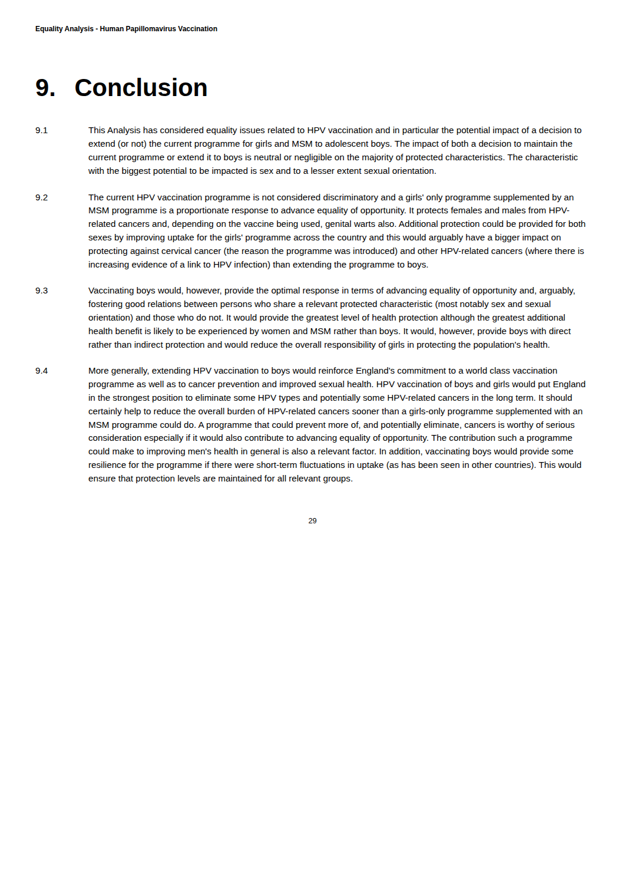Equality Analysis - Human Papillomavirus Vaccination
9. Conclusion
9.1
This Analysis has considered equality issues related to HPV vaccination and in particular the potential impact of a decision to extend (or not) the current programme for girls and MSM to adolescent boys. The impact of both a decision to maintain the current programme or extend it to boys is neutral or negligible on the majority of protected characteristics. The characteristic with the biggest potential to be impacted is sex and to a lesser extent sexual orientation.
9.2
The current HPV vaccination programme is not considered discriminatory and a girls' only programme supplemented by an MSM programme is a proportionate response to advance equality of opportunity. It protects females and males from HPV-related cancers and, depending on the vaccine being used, genital warts also. Additional protection could be provided for both sexes by improving uptake for the girls' programme across the country and this would arguably have a bigger impact on protecting against cervical cancer (the reason the programme was introduced) and other HPV-related cancers (where there is increasing evidence of a link to HPV infection) than extending the programme to boys.
9.3
Vaccinating boys would, however, provide the optimal response in terms of advancing equality of opportunity and, arguably, fostering good relations between persons who share a relevant protected characteristic (most notably sex and sexual orientation) and those who do not. It would provide the greatest level of health protection although the greatest additional health benefit is likely to be experienced by women and MSM rather than boys. It would, however, provide boys with direct rather than indirect protection and would reduce the overall responsibility of girls in protecting the population's health.
9.4
More generally, extending HPV vaccination to boys would reinforce England's commitment to a world class vaccination programme as well as to cancer prevention and improved sexual health. HPV vaccination of boys and girls would put England in the strongest position to eliminate some HPV types and potentially some HPV-related cancers in the long term. It should certainly help to reduce the overall burden of HPV-related cancers sooner than a girls-only programme supplemented with an MSM programme could do. A programme that could prevent more of, and potentially eliminate, cancers is worthy of serious consideration especially if it would also contribute to advancing equality of opportunity. The contribution such a programme could make to improving men's health in general is also a relevant factor. In addition, vaccinating boys would provide some resilience for the programme if there were short-term fluctuations in uptake (as has been seen in other countries). This would ensure that protection levels are maintained for all relevant groups.
29